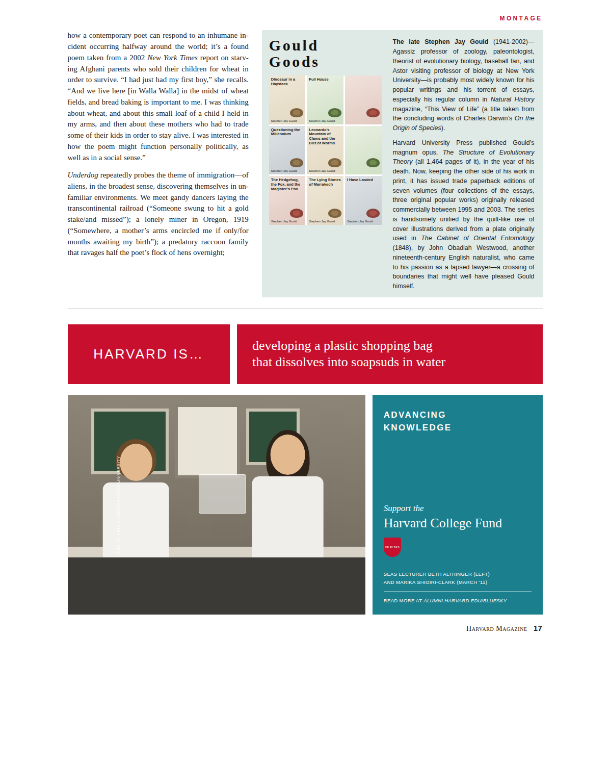MONTAGE
how a contemporary poet can respond to an inhumane incident occurring halfway around the world; it’s a found poem taken from a 2002 New York Times report on starving Afghani parents who sold their children for wheat in order to survive. “I had just had my first boy,” she recalls. “And we live here [in Walla Walla] in the midst of wheat fields, and bread baking is important to me. I was thinking about wheat, and about this small loaf of a child I held in my arms, and then about these mothers who had to trade some of their kids in order to stay alive. I was interested in how the poem might function personally politically, as well as in a social sense.”
Underdog repeatedly probes the theme of immigration—of aliens, in the broadest sense, discovering themselves in unfamiliar environments. We meet gandy dancers laying the transcontinental railroad (“Someone swung to hit a gold stake/and missed”); a lonely miner in Oregon, 1919 (“Somewhere, a mother’s arms encircled me if only/for months awaiting my birth”); a predatory raccoon family that ravages half the poet’s flock of hens overnight;
Gould
Goods
Dinosaur in a Haystack Stephen Jay Gould
Full House Stephen Jay Gould
Questioning the Millennium Stephen Jay Gould
Leonardo’s Mountain of Clams and the Diet of Worms Stephen Jay Gould
The Hedgehog, the Fox, and the Magister’s Pox Stephen Jay Gould
The Lying Stones of Marrakech Stephen Jay Gould
I Have Landed Stephen Jay Gould
The late Stephen Jay Gould (1941-2002)—Agassiz professor of zoology, paleontologist, theorist of evolutionary biology, baseball fan, and Astor visiting professor of biology at New York University—is probably most widely known for his popular writings and his torrent of essays, especially his regular column in Natural History magazine, “This View of Life” (a title taken from the concluding words of Charles Darwin’s On the Origin of Species).
Harvard University Press published Gould’s magnum opus, The Structure of Evolutionary Theory (all 1,464 pages of it), in the year of his death. Now, keeping the other side of his work in print, it has issued trade paperback editions of seven volumes (four collections of the essays, three original popular works) originally released commercially between 1995 and 2003. The series is handsomely unified by the quilt-like use of cover illustrations derived from a plate originally used in The Cabinet of Oriental Entomology (1848), by John Obadiah Westwood, another nineteenth-century English naturalist, who came to his passion as a lapsed lawyer—a crossing of boundaries that might well have pleased Gould himself.
HARVARD IS…
developing a plastic shopping bag
that dissolves into soapsuds in water
PHOTO: KRIS SNIBBE/HARVARD UNIVERSITY
ADVANCING
KNOWLEDGE
Support the
Harvard College Fund
SEAS LECTURER BETH ALTRINGER (LEFT)
AND MARIKA SHIOIRI-CLARK (MARCH ‘11) READ MORE AT ALUMNI.HARVARD.EDU/BLUESKY
Harvard Magazine 17